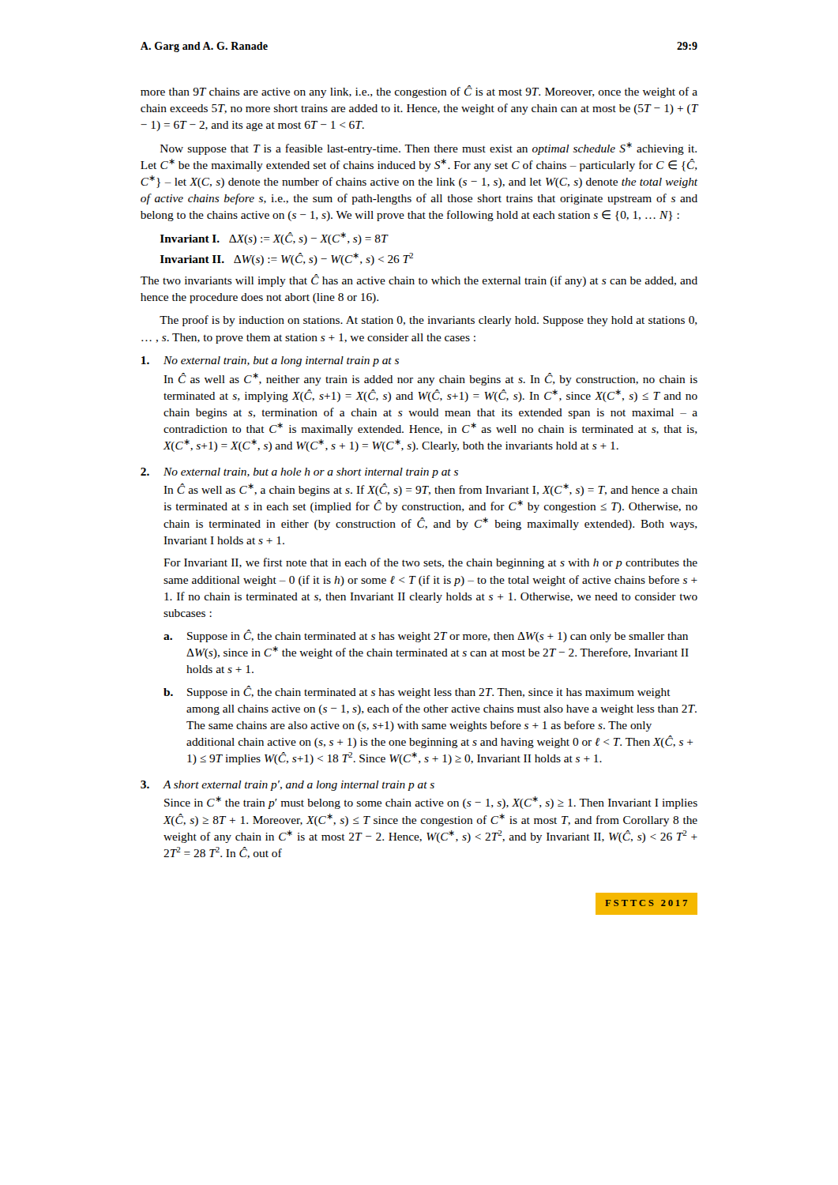A. Garg and A. G. Ranade 29:9
more than 9T chains are active on any link, i.e., the congestion of Ĉ is at most 9T. Moreover, once the weight of a chain exceeds 5T, no more short trains are added to it. Hence, the weight of any chain can at most be (5T − 1) + (T − 1) = 6T − 2, and its age at most 6T − 1 < 6T.
Now suppose that T is a feasible last-entry-time. Then there must exist an optimal schedule S∗ achieving it. Let C∗ be the maximally extended set of chains induced by S∗. For any set C of chains – particularly for C ∈ {Ĉ, C∗} – let X(C, s) denote the number of chains active on the link (s − 1, s), and let W(C, s) denote the total weight of active chains before s, i.e., the sum of path-lengths of all those short trains that originate upstream of s and belong to the chains active on (s − 1, s). We will prove that the following hold at each station s ∈ {0, 1, … N} :
Invariant I. ΔX(s) := X(Ĉ, s) − X(C∗, s) = 8T
Invariant II. ΔW(s) := W(Ĉ, s) − W(C∗, s) < 26 T2
The two invariants will imply that Ĉ has an active chain to which the external train (if any) at s can be added, and hence the procedure does not abort (line 8 or 16).
The proof is by induction on stations. At station 0, the invariants clearly hold. Suppose they hold at stations 0, … , s. Then, to prove them at station s + 1, we consider all the cases :
No external train, but a long internal train p at s
In Ĉ as well as C∗, neither any train is added nor any chain begins at s. In Ĉ, by construction, no chain is terminated at s, implying X(Ĉ, s+1) = X(Ĉ, s) and W(Ĉ, s+1) = W(Ĉ, s). In C∗, since X(C∗, s) ≤ T and no chain begins at s, termination of a chain at s would mean that its extended span is not maximal – a contradiction to that C∗ is maximally extended. Hence, in C∗ as well no chain is terminated at s, that is, X(C∗, s+1) = X(C∗, s) and W(C∗, s + 1) = W(C∗, s). Clearly, both the invariants hold at s + 1.
No external train, but a hole h or a short internal train p at s
In Ĉ as well as C∗, a chain begins at s. If X(Ĉ, s) = 9T, then from Invariant I, X(C∗, s) = T, and hence a chain is terminated at s in each set (implied for Ĉ by construction, and for C∗ by congestion ≤ T). Otherwise, no chain is terminated in either (by construction of Ĉ, and by C∗ being maximally extended). Both ways, Invariant I holds at s + 1.
For Invariant II, we first note that in each of the two sets, the chain beginning at s with h or p contributes the same additional weight – 0 (if it is h) or some ℓ < T (if it is p) – to the total weight of active chains before s + 1. If no chain is terminated at s, then Invariant II clearly holds at s + 1. Otherwise, we need to consider two subcases :
Suppose in Ĉ, the chain terminated at s has weight 2T or more, then ΔW(s + 1) can only be smaller than ΔW(s), since in C∗ the weight of the chain terminated at s can at most be 2T − 2. Therefore, Invariant II holds at s + 1.
Suppose in Ĉ, the chain terminated at s has weight less than 2T. Then, since it has maximum weight among all chains active on (s − 1, s), each of the other active chains must also have a weight less than 2T. The same chains are also active on (s, s+1) with same weights before s + 1 as before s. The only additional chain active on (s, s + 1) is the one beginning at s and having weight 0 or ℓ < T. Then X(Ĉ, s + 1) ≤ 9T implies W(Ĉ, s+1) < 18 T2. Since W(C∗, s + 1) ≥ 0, Invariant II holds at s + 1.
A short external train p′, and a long internal train p at s
Since in C∗ the train p′ must belong to some chain active on (s − 1, s), X(C∗, s) ≥ 1. Then Invariant I implies X(Ĉ, s) ≥ 8T + 1. Moreover, X(C∗, s) ≤ T since the congestion of C∗ is at most T, and from Corollary 8 the weight of any chain in C∗ is at most 2T − 2. Hence, W(C∗, s) < 2T2, and by Invariant II, W(Ĉ, s) < 26 T2 + 2T2 = 28 T2. In Ĉ, out of
FSTTCS 2017